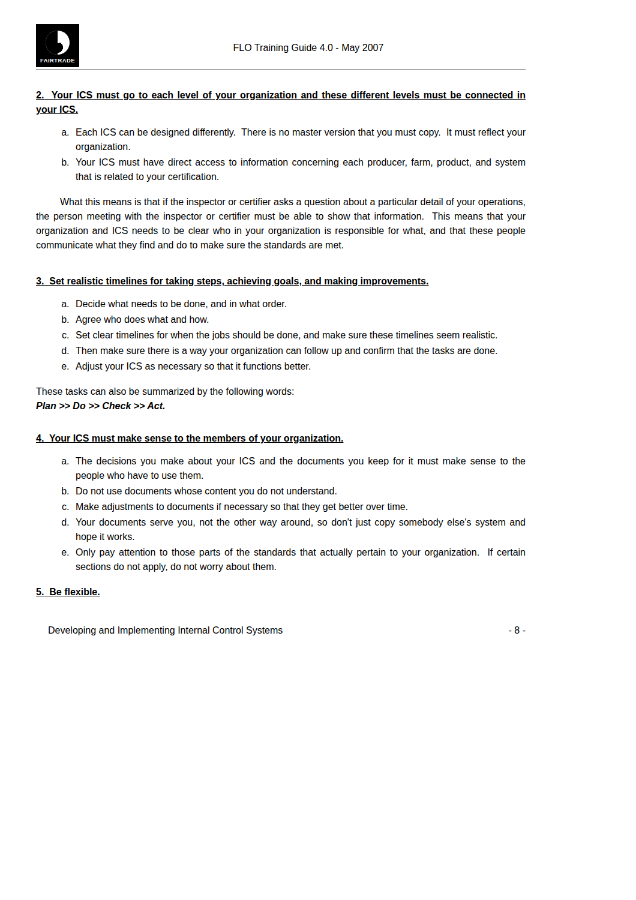FAIRTRADE
FLO Training Guide 4.0 - May 2007
2. Your ICS must go to each level of your organization and these different levels must be connected in your ICS.
Each ICS can be designed differently. There is no master version that you must copy. It must reflect your organization.
Your ICS must have direct access to information concerning each producer, farm, product, and system that is related to your certification.
What this means is that if the inspector or certifier asks a question about a particular detail of your operations, the person meeting with the inspector or certifier must be able to show that information. This means that your organization and ICS needs to be clear who in your organization is responsible for what, and that these people communicate what they find and do to make sure the standards are met.
3. Set realistic timelines for taking steps, achieving goals, and making improvements.
Decide what needs to be done, and in what order.
Agree who does what and how.
Set clear timelines for when the jobs should be done, and make sure these timelines seem realistic.
Then make sure there is a way your organization can follow up and confirm that the tasks are done.
Adjust your ICS as necessary so that it functions better.
These tasks can also be summarized by the following words:
Plan >> Do >> Check >> Act.
4. Your ICS must make sense to the members of your organization.
The decisions you make about your ICS and the documents you keep for it must make sense to the people who have to use them.
Do not use documents whose content you do not understand.
Make adjustments to documents if necessary so that they get better over time.
Your documents serve you, not the other way around, so don't just copy somebody else's system and hope it works.
Only pay attention to those parts of the standards that actually pertain to your organization. If certain sections do not apply, do not worry about them.
5. Be flexible.
Developing and Implementing Internal Control Systems
- 8 -